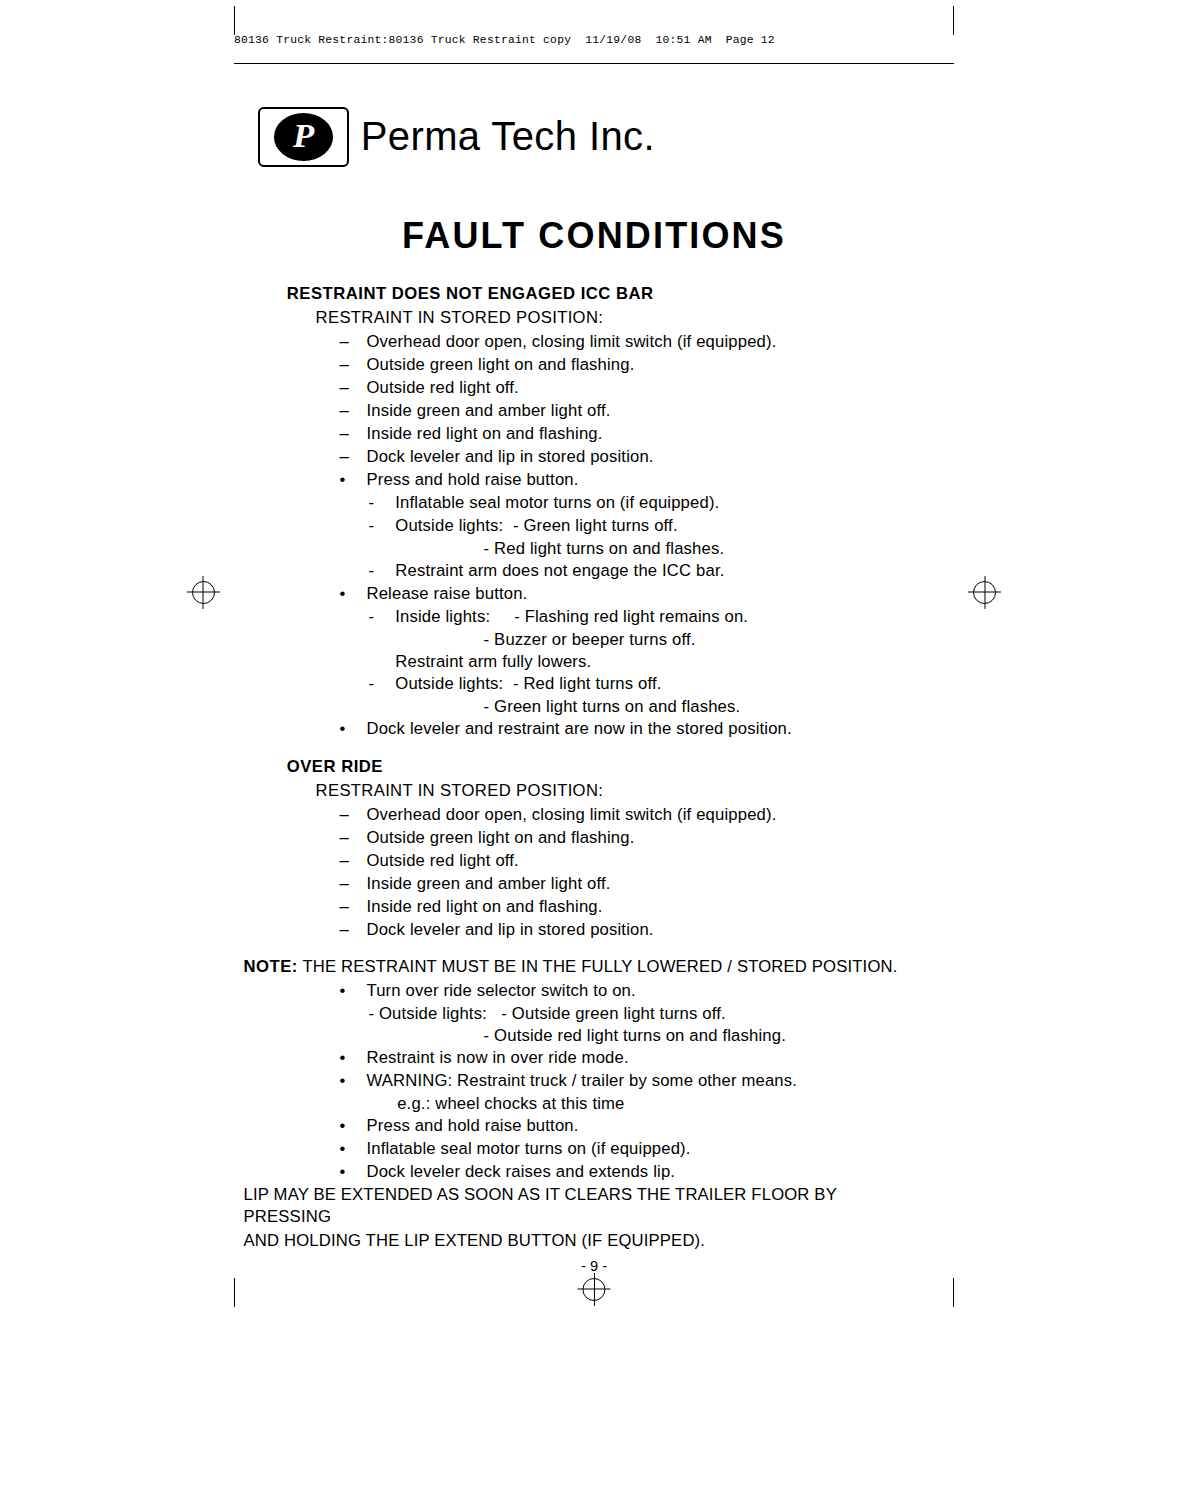80136 Truck Restraint:80136 Truck Restraint copy 11/19/08 10:51 AM Page 12
P
Perma Tech Inc.
FAULT CONDITIONS
RESTRAINT DOES NOT ENGAGED ICC BAR
RESTRAINT IN STORED POSITION:
–Overhead door open, closing limit switch (if equipped).
–Outside green light on and flashing.
–Outside red light off.
–Inside green and amber light off.
–Inside red light on and flashing.
–Dock leveler and lip in stored position.
•Press and hold raise button.
-Inflatable seal motor turns on (if equipped).
-Outside lights: - Green light turns off.
- Red light turns on and flashes.
-Restraint arm does not engage the ICC bar.
•Release raise button.
-Inside lights: - Flashing red light remains on.
- Buzzer or beeper turns off.
Restraint arm fully lowers.
-Outside lights: - Red light turns off.
- Green light turns on and flashes.
•Dock leveler and restraint are now in the stored position.
OVER RIDE
RESTRAINT IN STORED POSITION:
–Overhead door open, closing limit switch (if equipped).
–Outside green light on and flashing.
–Outside red light off.
–Inside green and amber light off.
–Inside red light on and flashing.
–Dock leveler and lip in stored position.
NOTE: THE RESTRAINT MUST BE IN THE FULLY LOWERED / STORED POSITION.
•Turn over ride selector switch to on.
- Outside lights: - Outside green light turns off.
- Outside red light turns on and flashing.
•Restraint is now in over ride mode.
•WARNING: Restraint truck / trailer by some other means.
e.g.: wheel chocks at this time
•Press and hold raise button.
•Inflatable seal motor turns on (if equipped).
•Dock leveler deck raises and extends lip.
LIP MAY BE EXTENDED AS SOON AS IT CLEARS THE TRAILER FLOOR BY PRESSING
AND HOLDING THE LIP EXTEND BUTTON (IF EQUIPPED).
- 9 -